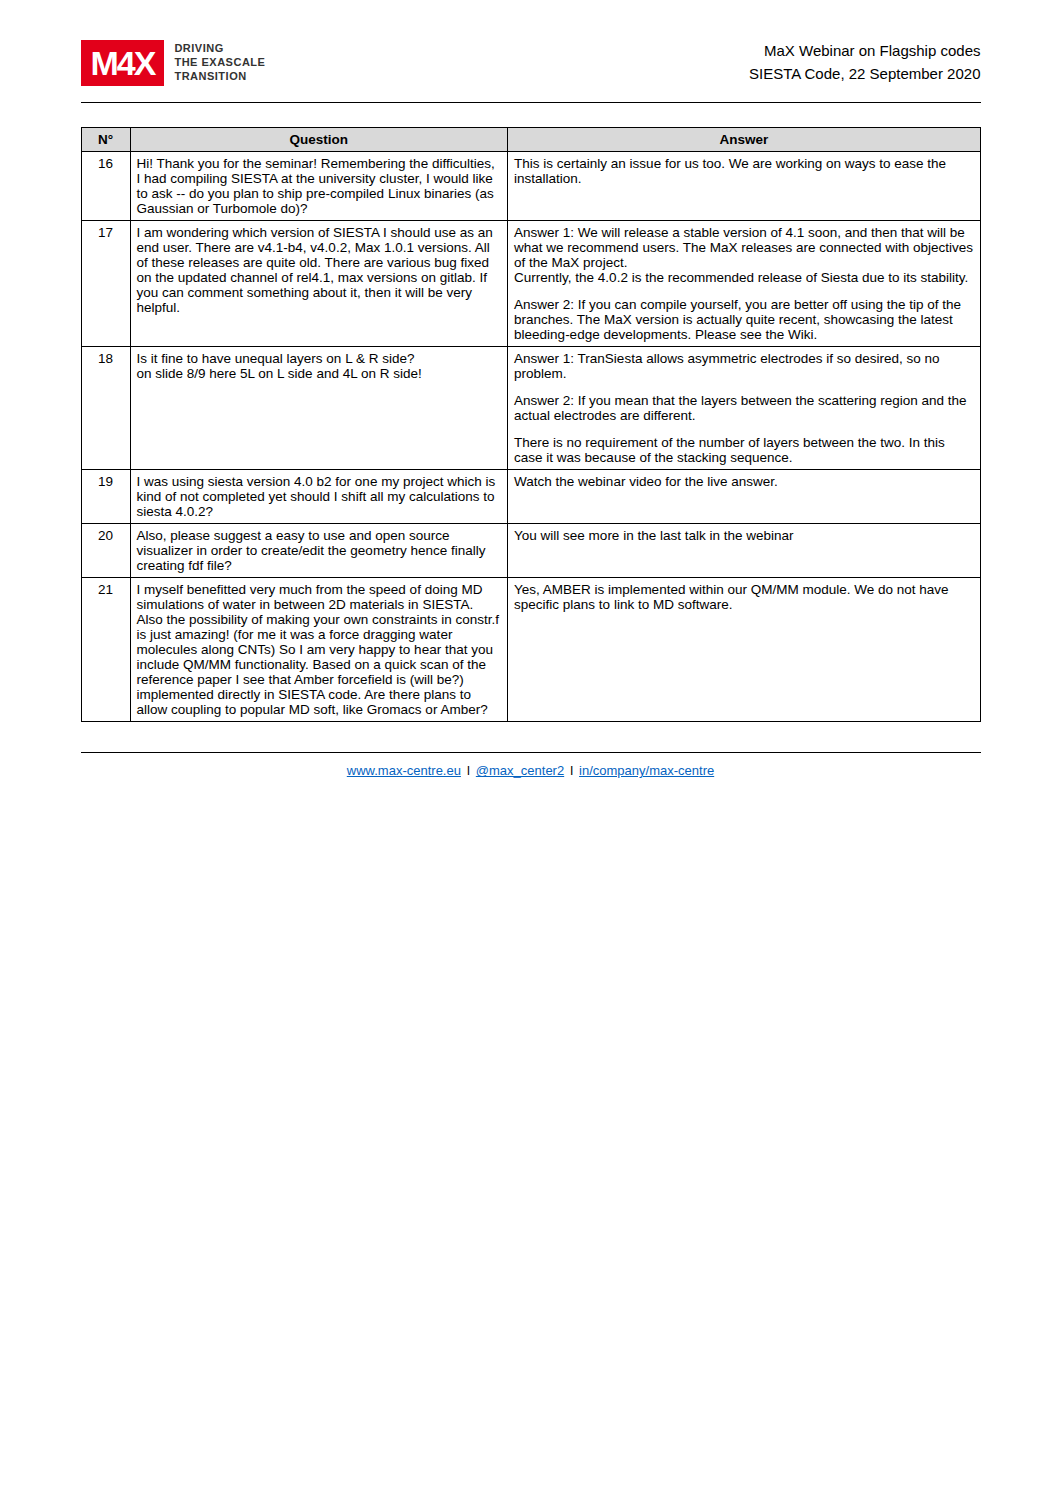M4X
Driving
the Exascale
Transition
MaX Webinar on Flagship codes
SIESTA Code, 22 September 2020
| N° | Question | Answer |
| --- | --- | --- |
| 16 | Hi! Thank you for the seminar! Remembering the difficulties, I had compiling SIESTA at the university cluster, I would like to ask -- do you plan to ship pre-compiled Linux binaries (as Gaussian or Turbomole do)? | This is certainly an issue for us too. We are working on ways to ease the installation. |
| 17 | I am wondering which version of SIESTA I should use as an end user. There are v4.1-b4, v4.0.2, Max 1.0.1 versions. All of these releases are quite old. There are various bug fixed on the updated channel of rel4.1, max versions on gitlab. If you can comment something about it, then it will be very helpful. | Answer 1: We will release a stable version of 4.1 soon, and then that will be what we recommend users. The MaX releases are connected with objectives of the MaX project. Currently, the 4.0.2 is the recommended release of Siesta due to its stability. Answer 2: If you can compile yourself, you are better off using the tip of the branches. The MaX version is actually quite recent, showcasing the latest bleeding-edge developments. Please see the Wiki. |
| 18 | Is it fine to have unequal layers on L & R side? on slide 8/9 here 5L on L side and 4L on R side! | Answer 1: TranSiesta allows asymmetric electrodes if so desired, so no problem. Answer 2: If you mean that the layers between the scattering region and the actual electrodes are different. There is no requirement of the number of layers between the two. In this case it was because of the stacking sequence. |
| 19 | I was using siesta version 4.0 b2 for one my project which is kind of not completed yet should I shift all my calculations to siesta 4.0.2? | Watch the webinar video for the live answer. |
| 20 | Also, please suggest a easy to use and open source visualizer in order to create/edit the geometry hence finally creating fdf file? | You will see more in the last talk in the webinar |
| 21 | I myself benefitted very much from the speed of doing MD simulations of water in between 2D materials in SIESTA. Also the possibility of making your own constraints in constr.f is just amazing! (for me it was a force dragging water molecules along CNTs) So I am very happy to hear that you include QM/MM functionality. Based on a quick scan of the reference paper I see that Amber forcefield is (will be?) implemented directly in SIESTA code. Are there plans to allow coupling to popular MD soft, like Gromacs or Amber? | Yes, AMBER is implemented within our QM/MM module. We do not have specific plans to link to MD software. |
www.max-centre.eu l@max_center2 lin/company/max-centre